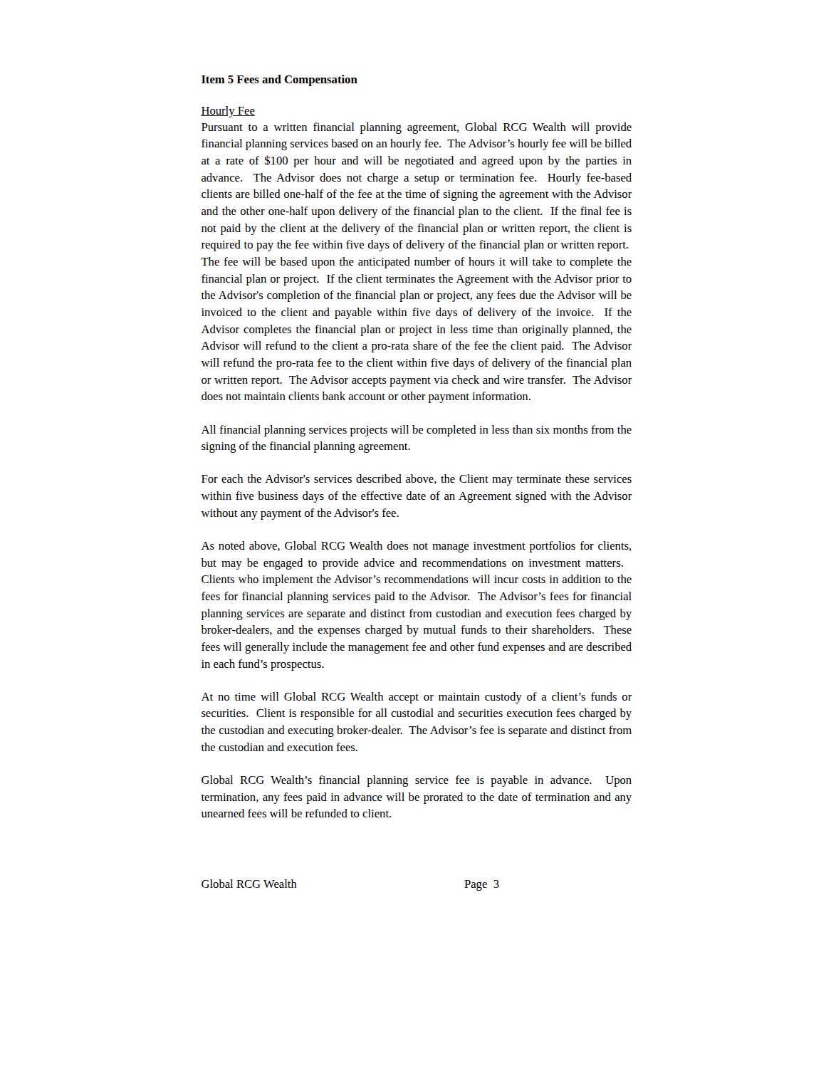Item 5 Fees and Compensation
Hourly Fee
Pursuant to a written financial planning agreement, Global RCG Wealth will provide financial planning services based on an hourly fee. The Advisor’s hourly fee will be billed at a rate of $100 per hour and will be negotiated and agreed upon by the parties in advance. The Advisor does not charge a setup or termination fee. Hourly fee-based clients are billed one-half of the fee at the time of signing the agreement with the Advisor and the other one-half upon delivery of the financial plan to the client. If the final fee is not paid by the client at the delivery of the financial plan or written report, the client is required to pay the fee within five days of delivery of the financial plan or written report. The fee will be based upon the anticipated number of hours it will take to complete the financial plan or project. If the client terminates the Agreement with the Advisor prior to the Advisor's completion of the financial plan or project, any fees due the Advisor will be invoiced to the client and payable within five days of delivery of the invoice. If the Advisor completes the financial plan or project in less time than originally planned, the Advisor will refund to the client a pro-rata share of the fee the client paid. The Advisor will refund the pro-rata fee to the client within five days of delivery of the financial plan or written report. The Advisor accepts payment via check and wire transfer. The Advisor does not maintain clients bank account or other payment information.
All financial planning services projects will be completed in less than six months from the signing of the financial planning agreement.
For each the Advisor's services described above, the Client may terminate these services within five business days of the effective date of an Agreement signed with the Advisor without any payment of the Advisor's fee.
As noted above, Global RCG Wealth does not manage investment portfolios for clients, but may be engaged to provide advice and recommendations on investment matters. Clients who implement the Advisor’s recommendations will incur costs in addition to the fees for financial planning services paid to the Advisor. The Advisor’s fees for financial planning services are separate and distinct from custodian and execution fees charged by broker-dealers, and the expenses charged by mutual funds to their shareholders. These fees will generally include the management fee and other fund expenses and are described in each fund’s prospectus.
At no time will Global RCG Wealth accept or maintain custody of a client’s funds or securities. Client is responsible for all custodial and securities execution fees charged by the custodian and executing broker-dealer. The Advisor’s fee is separate and distinct from the custodian and execution fees.
Global RCG Wealth’s financial planning service fee is payable in advance. Upon termination, any fees paid in advance will be prorated to the date of termination and any unearned fees will be refunded to client.
Global RCG Wealth Page 3